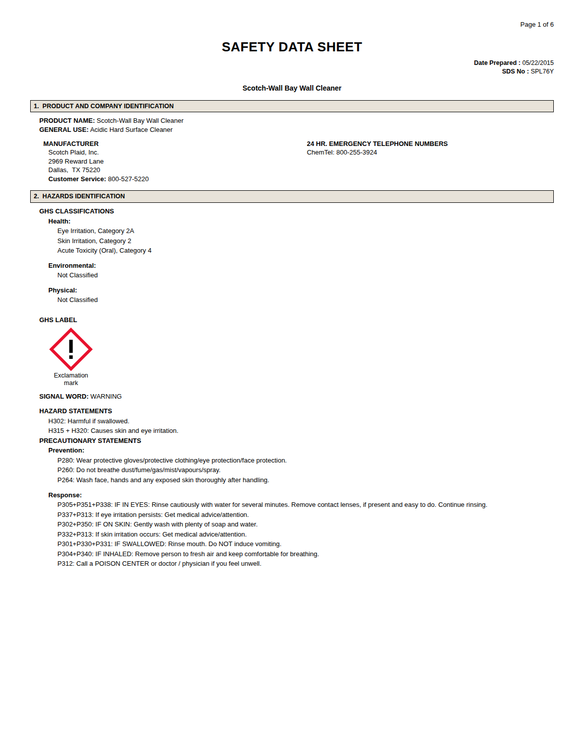Page 1 of 6
SAFETY DATA SHEET
Date Prepared : 05/22/2015
SDS No : SPL76Y
Scotch-Wall Bay Wall Cleaner
1. PRODUCT AND COMPANY IDENTIFICATION
PRODUCT NAME: Scotch-Wall Bay Wall Cleaner
GENERAL USE: Acidic Hard Surface Cleaner
| MANUFACTURER Scotch Plaid, Inc. 2969 Reward Lane Dallas, TX 75220 Customer Service: 800-527-5220 | 24 HR. EMERGENCY TELEPHONE NUMBERS ChemTel: 800-255-3924 |
2. HAZARDS IDENTIFICATION
GHS CLASSIFICATIONS
Health:
Eye Irritation, Category 2A
Skin Irritation, Category 2
Acute Toxicity (Oral), Category 4
Environmental:
Not Classified
Physical:
Not Classified
GHS LABEL
Exclamation mark
SIGNAL WORD: WARNING
HAZARD STATEMENTS
H302: Harmful if swallowed.
H315 + H320: Causes skin and eye irritation.
PRECAUTIONARY STATEMENTS
Prevention:
P280: Wear protective gloves/protective clothing/eye protection/face protection.
P260: Do not breathe dust/fume/gas/mist/vapours/spray.
P264: Wash face, hands and any exposed skin thoroughly after handling.
Response:
P305+P351+P338: IF IN EYES: Rinse cautiously with water for several minutes. Remove contact lenses, if present and easy to do. Continue rinsing.
P337+P313: If eye irritation persists: Get medical advice/attention.
P302+P350: IF ON SKIN: Gently wash with plenty of soap and water.
P332+P313: If skin irritation occurs: Get medical advice/attention.
P301+P330+P331: IF SWALLOWED: Rinse mouth. Do NOT induce vomiting.
P304+P340: IF INHALED: Remove person to fresh air and keep comfortable for breathing.
P312: Call a POISON CENTER or doctor / physician if you feel unwell.